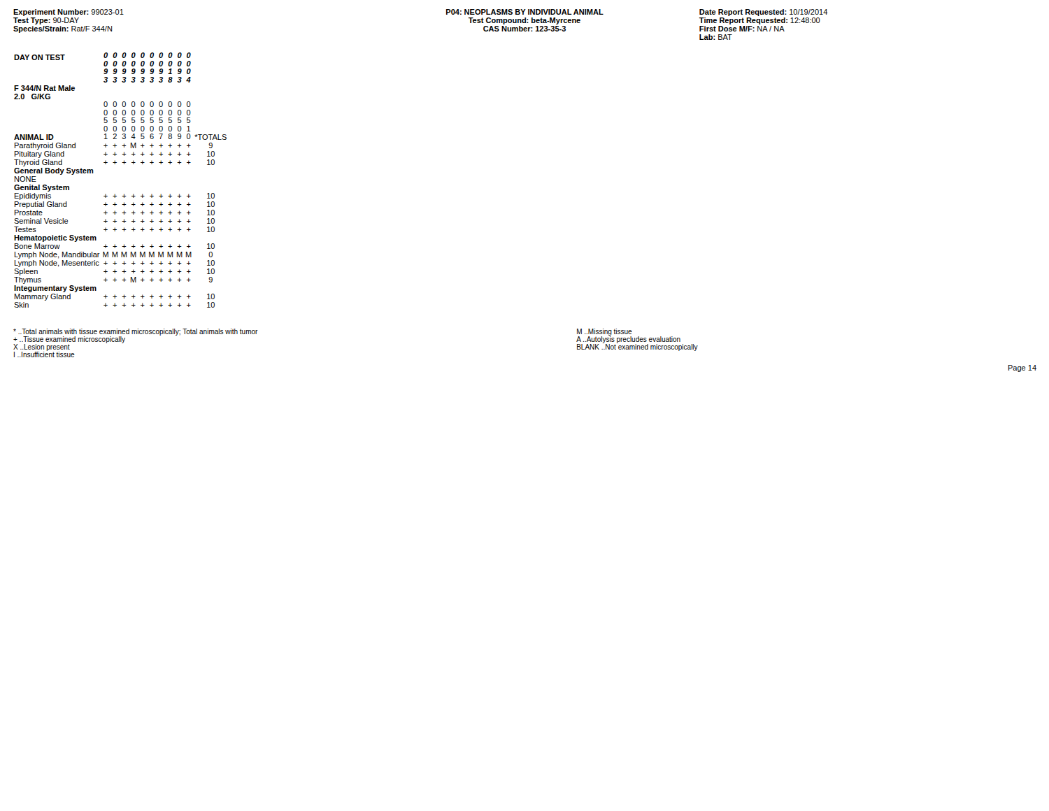| Experiment Number: 99023-01 Test Type: 90-DAY Species/Strain: Rat/F 344/N | P04: NEOPLASMS BY INDIVIDUAL ANIMAL Test Compound: beta-Myrcene CAS Number: 123-35-3 | Date Report Requested: 10/19/2014 Time Report Requested: 12:48:00 First Dose M/F: NA / NA Lab: BAT |
| DAY ON TEST | 0 0 9 3 | 0 0 9 3 | 0 0 9 3 | 0 0 9 3 | 0 0 9 3 | 0 0 9 3 | 0 0 9 3 | 0 0 1 8 | 0 0 9 3 | 0 0 0 4 | |
| F 344/N Rat Male 2.0 G/KG | |
| ANIMAL ID | 0 0 5 0 1 | 0 0 5 0 2 | 0 0 5 0 3 | 0 0 5 0 4 | 0 0 5 0 5 | 0 0 5 0 6 | 0 0 5 0 7 | 0 0 5 0 8 | 0 0 5 0 9 | 0 0 5 1 0 | *TOTALS |
| Parathyroid Gland | + | + | + | M | + | + | + | + | + | + | 9 |
| Pituitary Gland | + | + | + | + | + | + | + | + | + | + | 10 |
| Thyroid Gland | + | + | + | + | + | + | + | + | + | + | 10 |
| General Body System |
| NONE | |
| Genital System |
| Epididymis | + | + | + | + | + | + | + | + | + | + | 10 |
| Preputial Gland | + | + | + | + | + | + | + | + | + | + | 10 |
| Prostate | + | + | + | + | + | + | + | + | + | + | 10 |
| Seminal Vesicle | + | + | + | + | + | + | + | + | + | + | 10 |
| Testes | + | + | + | + | + | + | + | + | + | + | 10 |
| Hematopoietic System |
| Bone Marrow | + | + | + | + | + | + | + | + | + | + | 10 |
| Lymph Node, Mandibular | M | M | M | M | M | M | M | M | M | M | 0 |
| Lymph Node, Mesenteric | + | + | + | + | + | + | + | + | + | + | 10 |
| Spleen | + | + | + | + | + | + | + | + | + | + | 10 |
| Thymus | + | + | + | M | + | + | + | + | + | + | 9 |
| Integumentary System |
| Mammary Gland | + | + | + | + | + | + | + | + | + | + | 10 |
| Skin | + | + | + | + | + | + | + | + | + | + | 10 |
| * ..Total animals with tissue examined microscopically; Total animals with tumor + ..Tissue examined microscopically X ..Lesion present I ..Insufficient tissue | M ..Missing tissue A ..Autolysis precludes evaluation BLANK ..Not examined microscopically |
Page 14